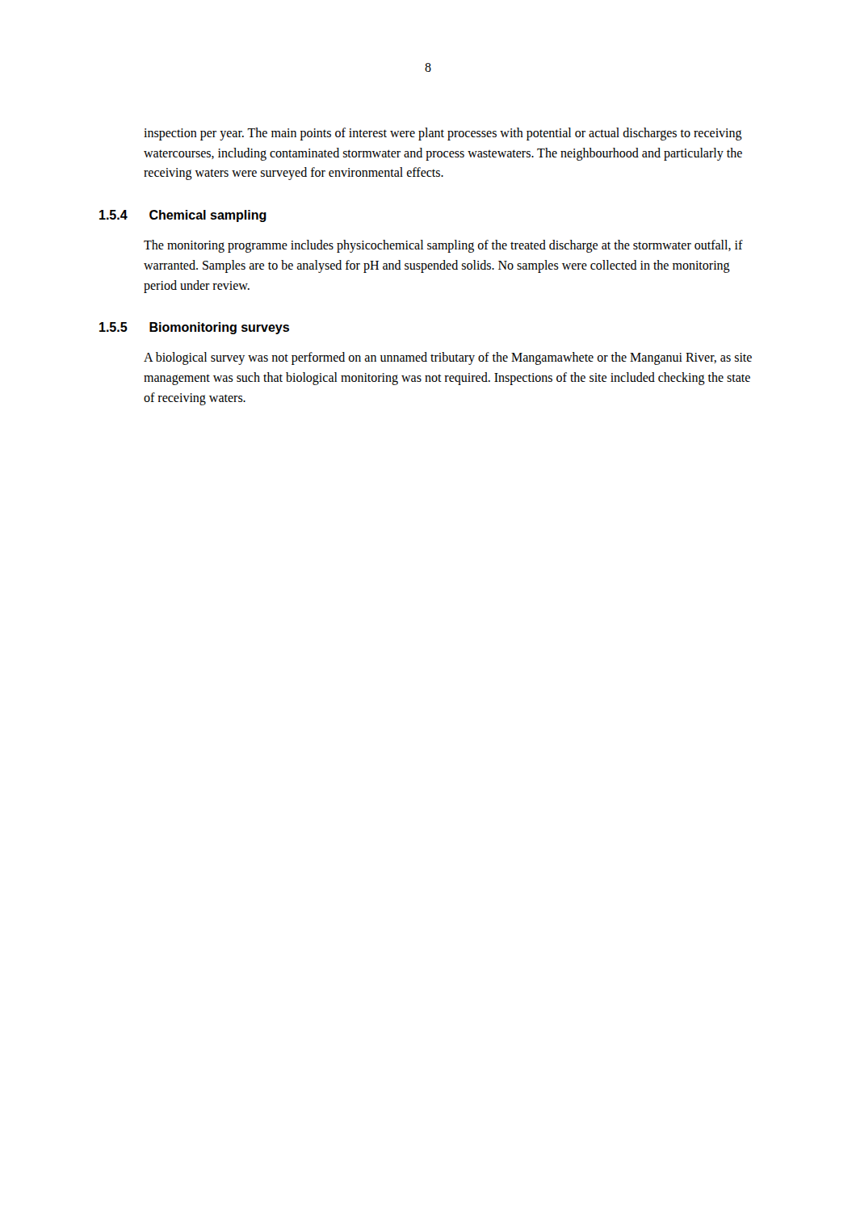8
inspection per year. The main points of interest were plant processes with potential or actual discharges to receiving watercourses, including contaminated stormwater and process wastewaters. The neighbourhood and particularly the receiving waters were surveyed for environmental effects.
1.5.4 Chemical sampling
The monitoring programme includes physicochemical sampling of the treated discharge at the stormwater outfall, if warranted. Samples are to be analysed for pH and suspended solids. No samples were collected in the monitoring period under review.
1.5.5 Biomonitoring surveys
A biological survey was not performed on an unnamed tributary of the Mangamawhete or the Manganui River, as site management was such that biological monitoring was not required. Inspections of the site included checking the state of receiving waters.